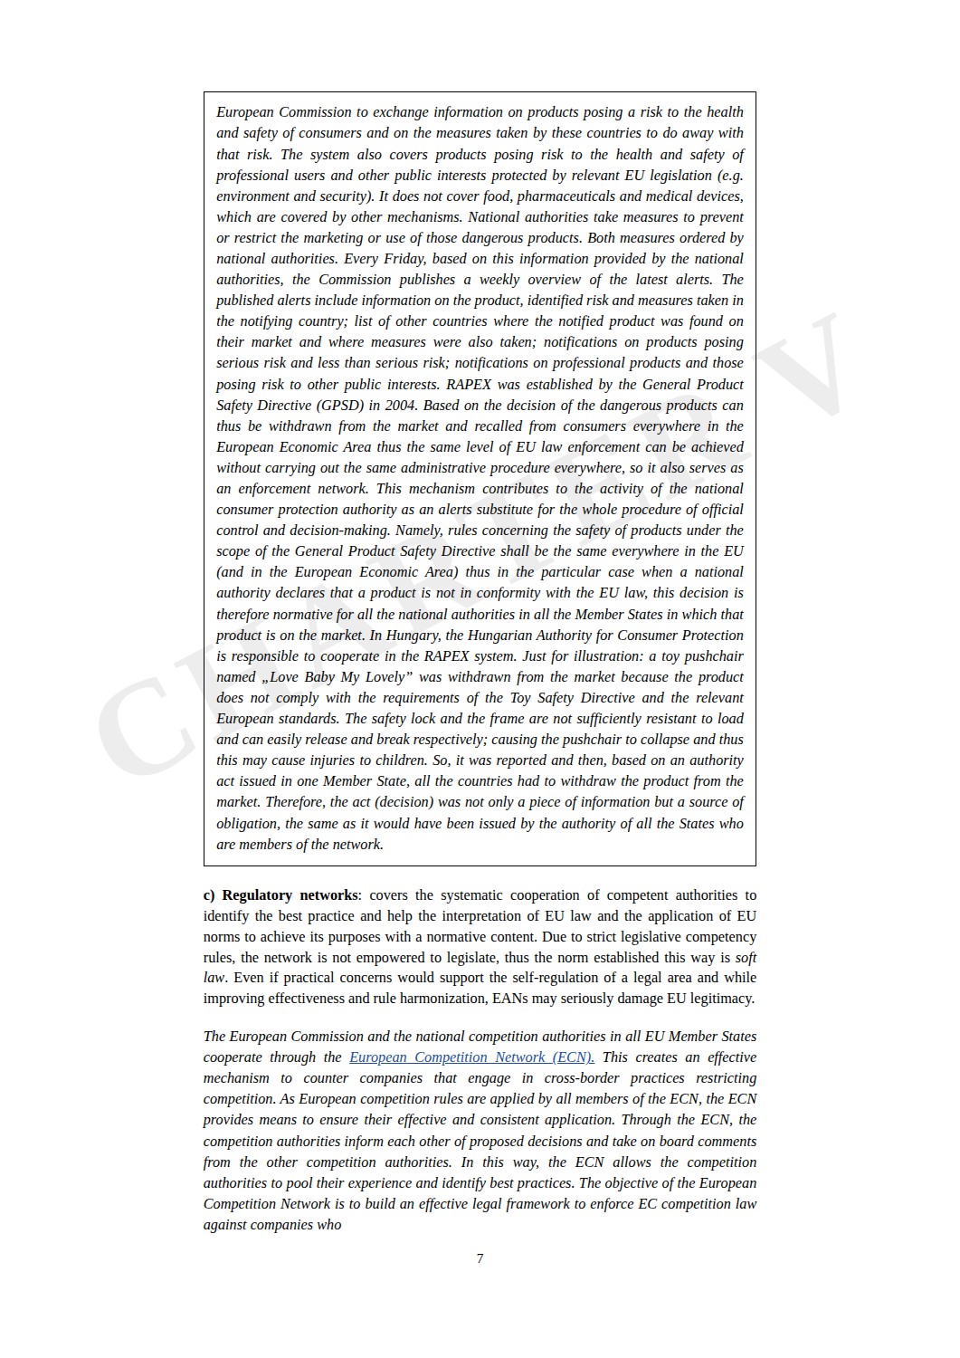CHARTER V
European Commission to exchange information on products posing a risk to the health and safety of consumers and on the measures taken by these countries to do away with that risk. The system also covers products posing risk to the health and safety of professional users and other public interests protected by relevant EU legislation (e.g. environment and security). It does not cover food, pharmaceuticals and medical devices, which are covered by other mechanisms. National authorities take measures to prevent or restrict the marketing or use of those dangerous products. Both measures ordered by national authorities. Every Friday, based on this information provided by the national authorities, the Commission publishes a weekly overview of the latest alerts. The published alerts include information on the product, identified risk and measures taken in the notifying country; list of other countries where the notified product was found on their market and where measures were also taken; notifications on products posing serious risk and less than serious risk; notifications on professional products and those posing risk to other public interests. RAPEX was established by the General Product Safety Directive (GPSD) in 2004. Based on the decision of the dangerous products can thus be withdrawn from the market and recalled from consumers everywhere in the European Economic Area thus the same level of EU law enforcement can be achieved without carrying out the same administrative procedure everywhere, so it also serves as an enforcement network. This mechanism contributes to the activity of the national consumer protection authority as an alerts substitute for the whole procedure of official control and decision-making. Namely, rules concerning the safety of products under the scope of the General Product Safety Directive shall be the same everywhere in the EU (and in the European Economic Area) thus in the particular case when a national authority declares that a product is not in conformity with the EU law, this decision is therefore normative for all the national authorities in all the Member States in which that product is on the market. In Hungary, the Hungarian Authority for Consumer Protection is responsible to cooperate in the RAPEX system. Just for illustration: a toy pushchair named „Love Baby My Lovely” was withdrawn from the market because the product does not comply with the requirements of the Toy Safety Directive and the relevant European standards. The safety lock and the frame are not sufficiently resistant to load and can easily release and break respectively; causing the pushchair to collapse and thus this may cause injuries to children. So, it was reported and then, based on an authority act issued in one Member State, all the countries had to withdraw the product from the market. Therefore, the act (decision) was not only a piece of information but a source of obligation, the same as it would have been issued by the authority of all the States who are members of the network.
c) Regulatory networks: covers the systematic cooperation of competent authorities to identify the best practice and help the interpretation of EU law and the application of EU norms to achieve its purposes with a normative content. Due to strict legislative competency rules, the network is not empowered to legislate, thus the norm established this way is soft law. Even if practical concerns would support the self-regulation of a legal area and while improving effectiveness and rule harmonization, EANs may seriously damage EU legitimacy.
The European Commission and the national competition authorities in all EU Member States cooperate through the European Competition Network (ECN). This creates an effective mechanism to counter companies that engage in cross-border practices restricting competition. As European competition rules are applied by all members of the ECN, the ECN provides means to ensure their effective and consistent application. Through the ECN, the competition authorities inform each other of proposed decisions and take on board comments from the other competition authorities. In this way, the ECN allows the competition authorities to pool their experience and identify best practices. The objective of the European Competition Network is to build an effective legal framework to enforce EC competition law against companies who
7